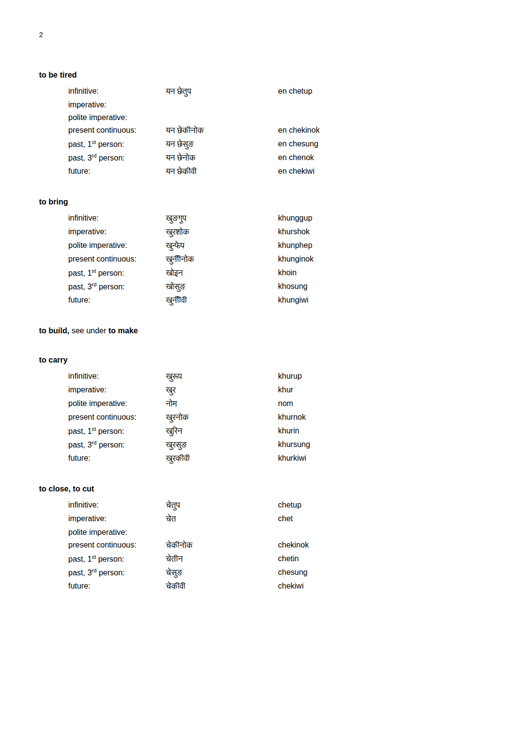2
to be tired
| infinitive: | यन छेतुप | en chetup |
| imperative: | | |
| polite imperative: | | |
| present continuous: | यन छेकीनोक | en chekinok |
| past, 1 st person: | यन छेसुङ | en chesung |
| past, 3 rd person: | यन छेनोक | en chenok |
| future: | यन छेकीवी | en chekiwi |
to bring
| infinitive: | खुङगुप | khunggup |
| imperative: | खुरशोक | khurshok |
| polite imperative: | खुन्फेप | khunphep |
| present continuous: | खुनीीनोक | khunginok |
| past, 1 st person: | खोइन | khoin |
| past, 3 rd person: | खोसुङ | khosung |
| future: | खुनीीवी | khungiwi |
to build, see under to make
to carry
| infinitive: | खुरूप | khurup |
| imperative: | खुर | khur |
| polite imperative: | नोम | nom |
| present continuous: | खुरनोक | khurnok |
| past, 1 st person: | खुरिन | khurin |
| past, 3 rd person: | खुरसुङ | khursung |
| future: | खुरकीवी | khurkiwi |
to close, to cut
| infinitive: | चेतुप | chetup |
| imperative: | चेत | chet |
| polite imperative: | | |
| present continuous: | चेकीनोक | chekinok |
| past, 1 st person: | चेतीन | chetin |
| past, 3 rd person: | चेसुङ | chesung |
| future: | चेकीवी | chekiwi |